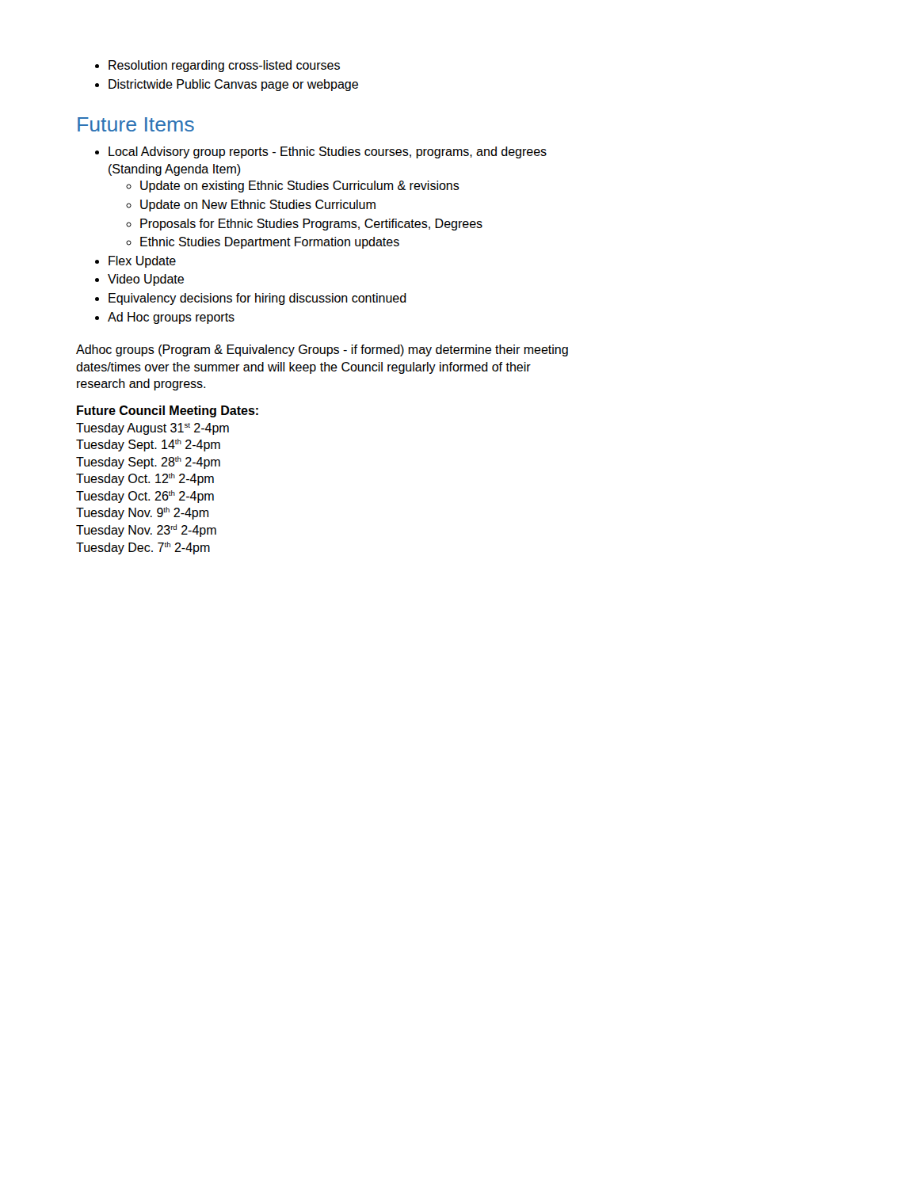Resolution regarding cross-listed courses
Districtwide Public Canvas page or webpage
Future Items
Local Advisory group reports - Ethnic Studies courses, programs, and degrees (Standing Agenda Item)
Update on existing Ethnic Studies Curriculum & revisions
Update on New Ethnic Studies Curriculum
Proposals for Ethnic Studies Programs, Certificates, Degrees
Ethnic Studies Department Formation updates
Flex Update
Video Update
Equivalency decisions for hiring discussion continued
Ad Hoc groups reports
Adhoc groups (Program & Equivalency Groups - if formed) may determine their meeting dates/times over the summer and will keep the Council regularly informed of their research and progress.
Future Council Meeting Dates:
Tuesday August 31st 2-4pm
Tuesday Sept. 14th 2-4pm
Tuesday Sept. 28th 2-4pm
Tuesday Oct. 12th 2-4pm
Tuesday Oct. 26th 2-4pm
Tuesday Nov. 9th 2-4pm
Tuesday Nov. 23rd 2-4pm
Tuesday Dec. 7th 2-4pm